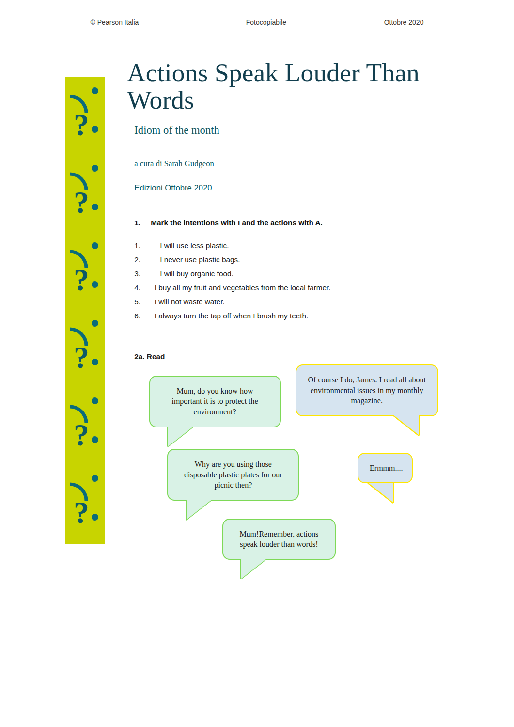© Pearson Italia
Fotocopiabile
Ottobre 2020
? ? ? ? ? ?
Actions Speak Louder Than Words
Idiom of the month
a cura di Sarah Gudgeon
Edizioni Ottobre 2020
1. Mark the intentions with I and the actions with A.
1. I will use less plastic.
2. I never use plastic bags.
3. I will buy organic food.
4. I buy all my fruit and vegetables from the local farmer.
5. I will not waste water.
6. I always turn the tap off when I brush my teeth.
2a. Read
Mum, do you know how important it is to protect the environment?
Of course I do, James. I read all about environmental issues in my monthly magazine.
Why are you using those disposable plastic plates for our picnic then?
Ermmm....
Mum!Remember, actions speak louder than words!